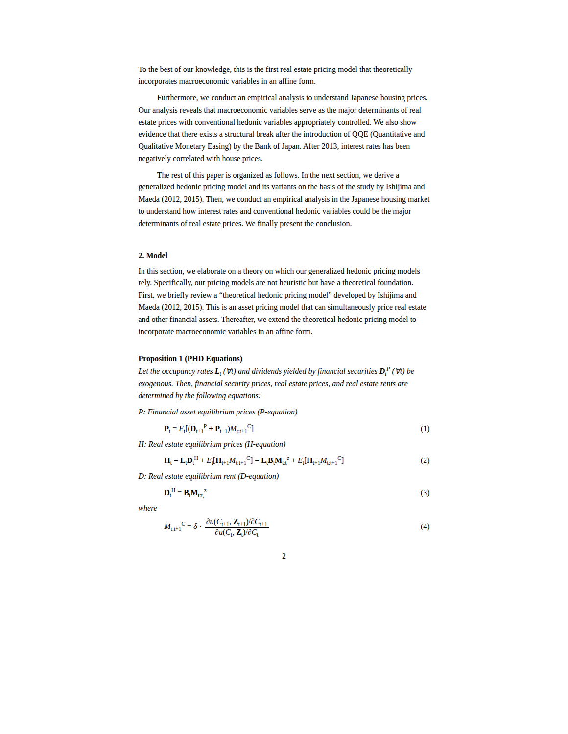To the best of our knowledge, this is the first real estate pricing model that theoretically incorporates macroeconomic variables in an affine form.
Furthermore, we conduct an empirical analysis to understand Japanese housing prices. Our analysis reveals that macroeconomic variables serve as the major determinants of real estate prices with conventional hedonic variables appropriately controlled. We also show evidence that there exists a structural break after the introduction of QQE (Quantitative and Qualitative Monetary Easing) by the Bank of Japan. After 2013, interest rates has been negatively correlated with house prices.
The rest of this paper is organized as follows. In the next section, we derive a generalized hedonic pricing model and its variants on the basis of the study by Ishijima and Maeda (2012, 2015). Then, we conduct an empirical analysis in the Japanese housing market to understand how interest rates and conventional hedonic variables could be the major determinants of real estate prices. We finally present the conclusion.
2. Model
In this section, we elaborate on a theory on which our generalized hedonic pricing models rely. Specifically, our pricing models are not heuristic but have a theoretical foundation. First, we briefly review a “theoretical hedonic pricing model” developed by Ishijima and Maeda (2012, 2015). This is an asset pricing model that can simultaneously price real estate and other financial assets. Thereafter, we extend the theoretical hedonic pricing model to incorporate macroeconomic variables in an affine form.
Proposition 1 (PHD Equations)
Let the occupancy rates Lt (∀t) and dividends yielded by financial securities DtP (∀t) be exogenous. Then, financial security prices, real estate prices, and real estate rents are determined by the following equations:
P: Financial asset equilibrium prices (P-equation)
Pt = Et[(Dt+1P + Pt+1)Mt:t+1C] (1)
H: Real estate equilibrium prices (H-equation)
Ht = LtDtH + Et[Ht+1Mt:t+1C] = LtBtMt:tz + Et[Ht+1Mt:t+1C] (2)
D: Real estate equilibrium rent (D-equation)
DtH = BtMt:t,z (3)
where
Mt:t+1C = δ · ∂u(Ct+1, Zt+1)/∂Ct+1 ∂u(Ct, Zt)/∂Ct (4)
2